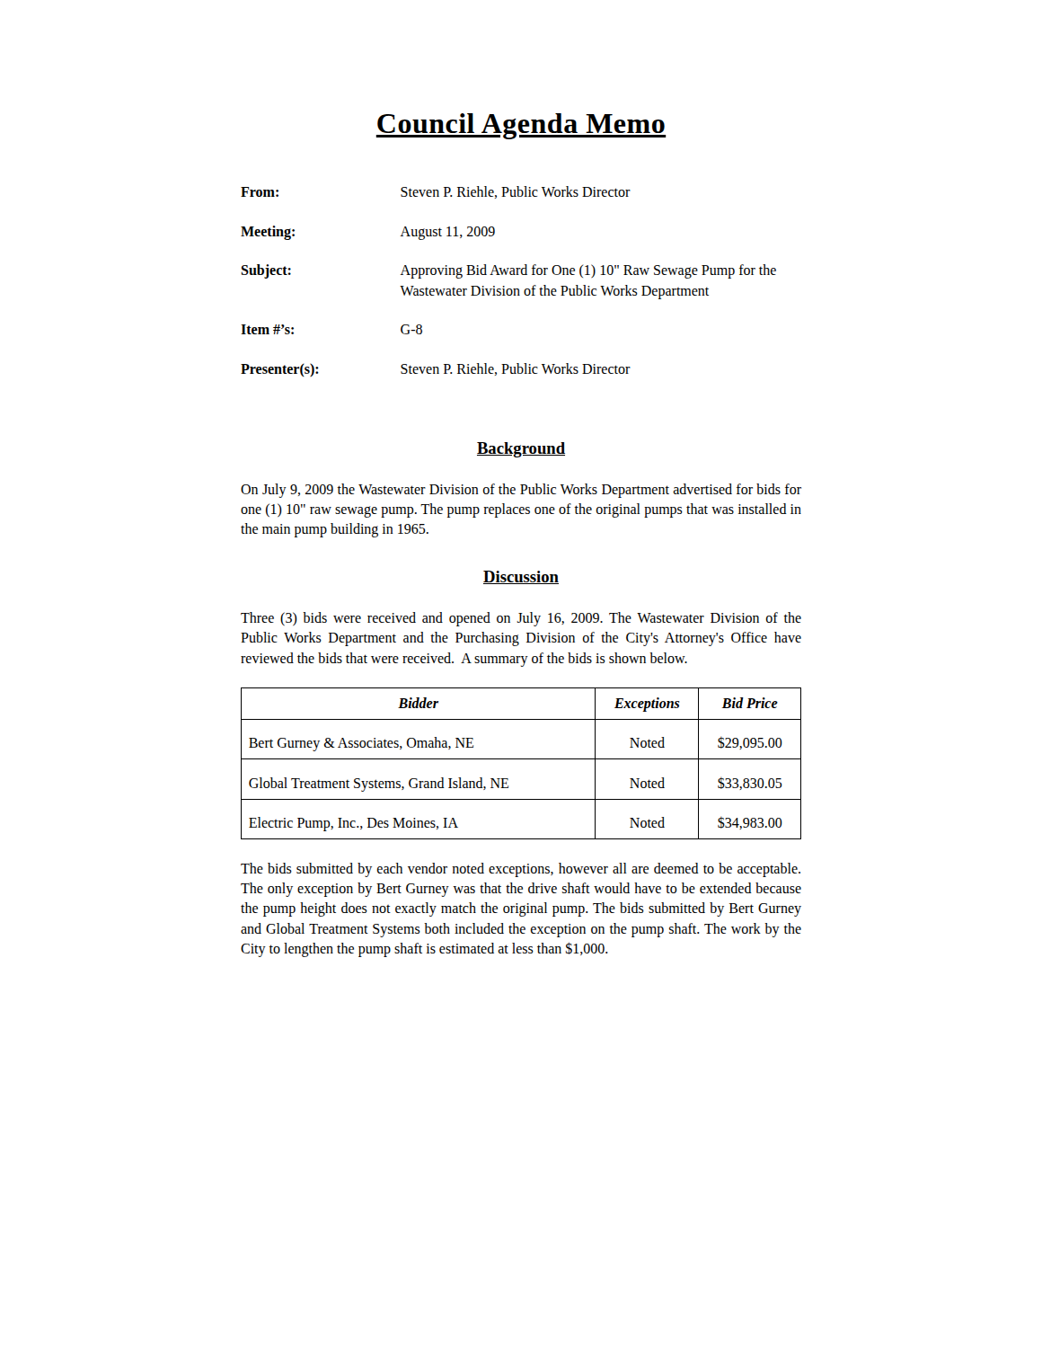Council Agenda Memo
| From: | Steven P. Riehle, Public Works Director |
| Meeting: | August 11, 2009 |
| Subject: | Approving Bid Award for One (1) 10" Raw Sewage Pump for the Wastewater Division of the Public Works Department |
| Item #’s: | G-8 |
| Presenter(s): | Steven P. Riehle, Public Works Director |
Background
On July 9, 2009 the Wastewater Division of the Public Works Department advertised for bids for one (1) 10" raw sewage pump. The pump replaces one of the original pumps that was installed in the main pump building in 1965.
Discussion
Three (3) bids were received and opened on July 16, 2009. The Wastewater Division of the Public Works Department and the Purchasing Division of the City's Attorney's Office have reviewed the bids that were received. A summary of the bids is shown below.
| Bidder | Exceptions | Bid Price |
| --- | --- | --- |
| Bert Gurney & Associates, Omaha, NE | Noted | $29,095.00 |
| Global Treatment Systems, Grand Island, NE | Noted | $33,830.05 |
| Electric Pump, Inc., Des Moines, IA | Noted | $34,983.00 |
The bids submitted by each vendor noted exceptions, however all are deemed to be acceptable. The only exception by Bert Gurney was that the drive shaft would have to be extended because the pump height does not exactly match the original pump. The bids submitted by Bert Gurney and Global Treatment Systems both included the exception on the pump shaft. The work by the City to lengthen the pump shaft is estimated at less than $1,000.